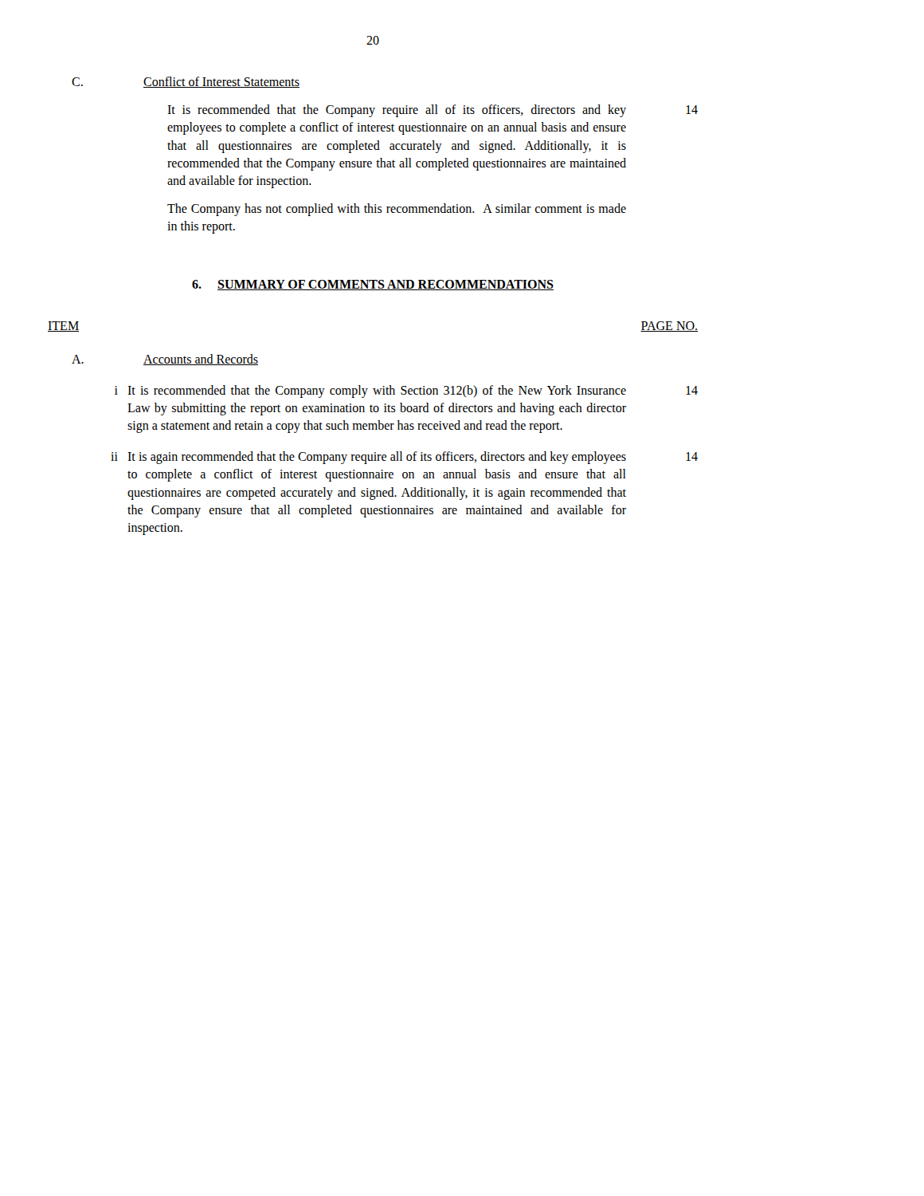20
C.
Conflict of Interest Statements
It is recommended that the Company require all of its officers, directors and key employees to complete a conflict of interest questionnaire on an annual basis and ensure that all questionnaires are completed accurately and signed. Additionally, it is recommended that the Company ensure that all completed questionnaires are maintained and available for inspection.
14
The Company has not complied with this recommendation. A similar comment is made in this report.
6. SUMMARY OF COMMENTS AND RECOMMENDATIONS
ITEM
PAGE NO.
A.
Accounts and Records
i
It is recommended that the Company comply with Section 312(b) of the New York Insurance Law by submitting the report on examination to its board of directors and having each director sign a statement and retain a copy that such member has received and read the report.
14
ii
It is again recommended that the Company require all of its officers, directors and key employees to complete a conflict of interest questionnaire on an annual basis and ensure that all questionnaires are competed accurately and signed. Additionally, it is again recommended that the Company ensure that all completed questionnaires are maintained and available for inspection.
14